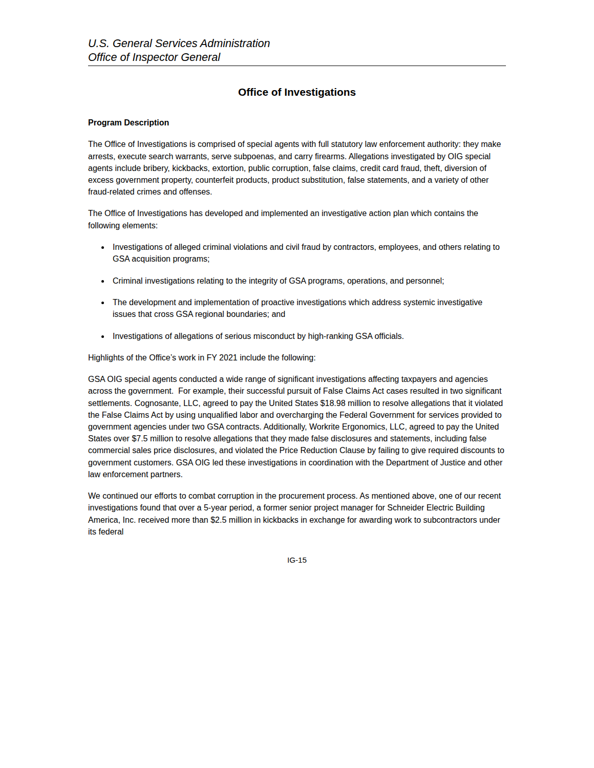U.S. General Services Administration
Office of Inspector General
Office of Investigations
Program Description
The Office of Investigations is comprised of special agents with full statutory law enforcement authority: they make arrests, execute search warrants, serve subpoenas, and carry firearms. Allegations investigated by OIG special agents include bribery, kickbacks, extortion, public corruption, false claims, credit card fraud, theft, diversion of excess government property, counterfeit products, product substitution, false statements, and a variety of other fraud-related crimes and offenses.
The Office of Investigations has developed and implemented an investigative action plan which contains the following elements:
Investigations of alleged criminal violations and civil fraud by contractors, employees, and others relating to GSA acquisition programs;
Criminal investigations relating to the integrity of GSA programs, operations, and personnel;
The development and implementation of proactive investigations which address systemic investigative issues that cross GSA regional boundaries; and
Investigations of allegations of serious misconduct by high-ranking GSA officials.
Highlights of the Office’s work in FY 2021 include the following:
GSA OIG special agents conducted a wide range of significant investigations affecting taxpayers and agencies across the government. For example, their successful pursuit of False Claims Act cases resulted in two significant settlements. Cognosante, LLC, agreed to pay the United States $18.98 million to resolve allegations that it violated the False Claims Act by using unqualified labor and overcharging the Federal Government for services provided to government agencies under two GSA contracts. Additionally, Workrite Ergonomics, LLC, agreed to pay the United States over $7.5 million to resolve allegations that they made false disclosures and statements, including false commercial sales price disclosures, and violated the Price Reduction Clause by failing to give required discounts to government customers. GSA OIG led these investigations in coordination with the Department of Justice and other law enforcement partners.
We continued our efforts to combat corruption in the procurement process. As mentioned above, one of our recent investigations found that over a 5-year period, a former senior project manager for Schneider Electric Building America, Inc. received more than $2.5 million in kickbacks in exchange for awarding work to subcontractors under its federal
IG-15